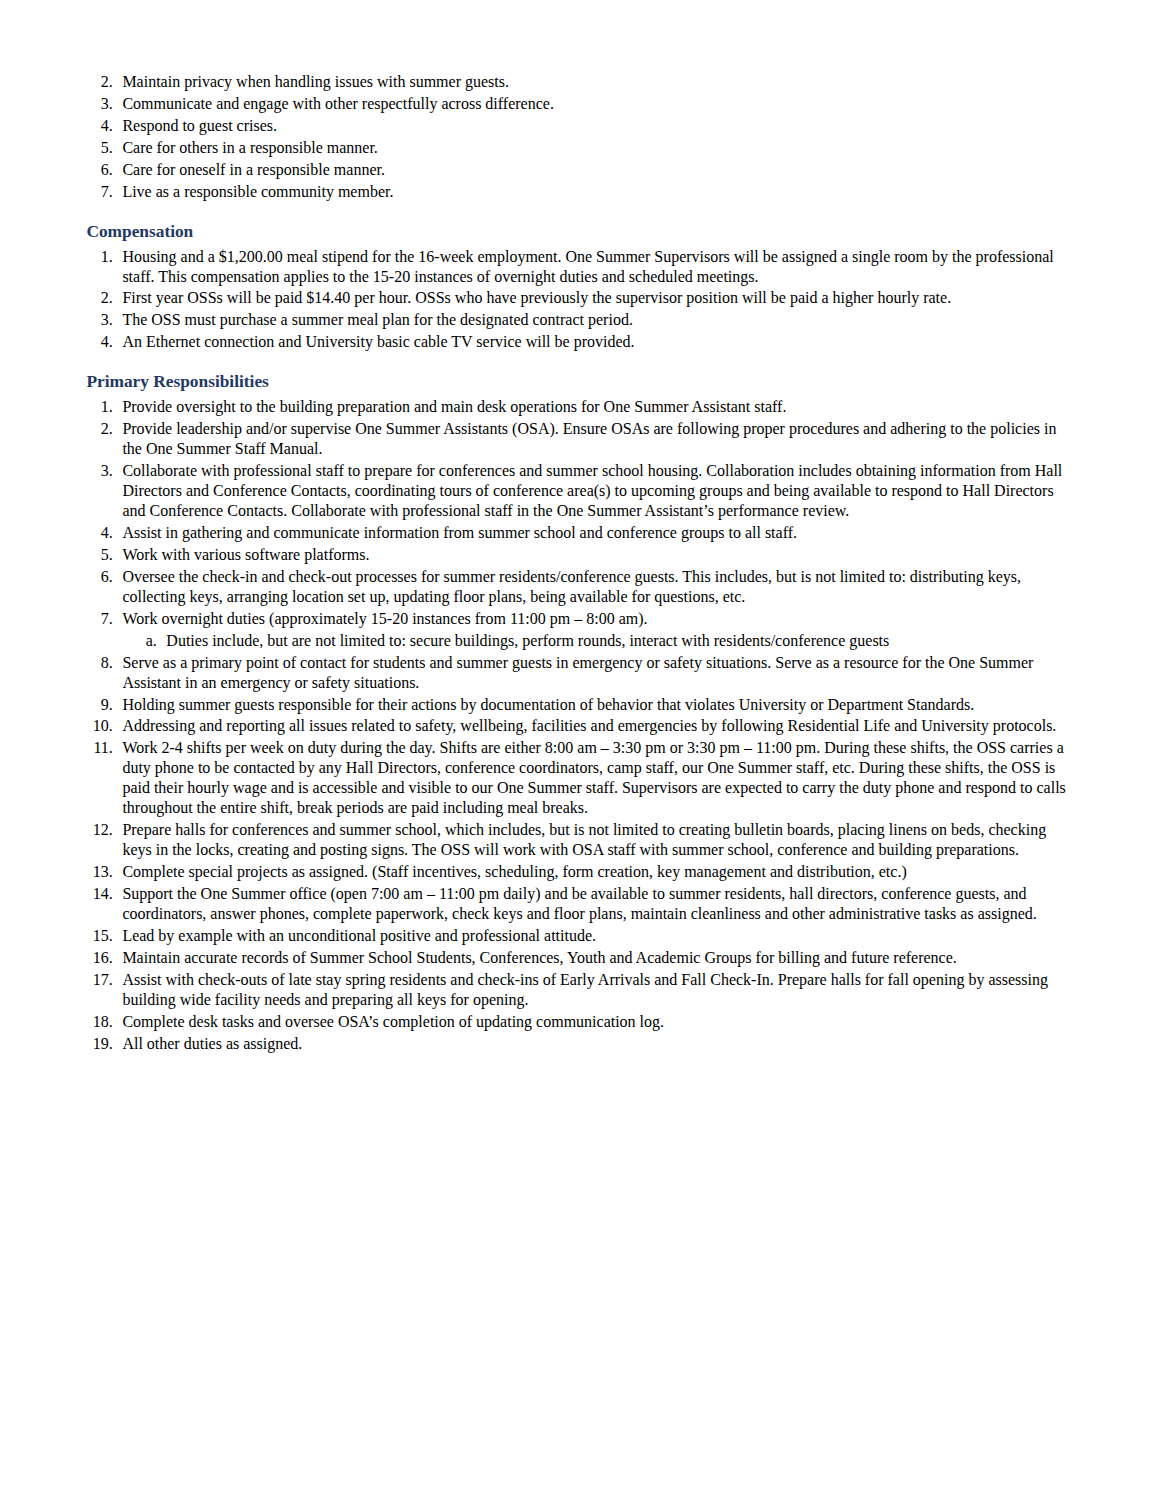Maintain privacy when handling issues with summer guests.
Communicate and engage with other respectfully across difference.
Respond to guest crises.
Care for others in a responsible manner.
Care for oneself in a responsible manner.
Live as a responsible community member.
Compensation
Housing and a $1,200.00 meal stipend for the 16-week employment. One Summer Supervisors will be assigned a single room by the professional staff. This compensation applies to the 15-20 instances of overnight duties and scheduled meetings.
First year OSSs will be paid $14.40 per hour. OSSs who have previously the supervisor position will be paid a higher hourly rate.
The OSS must purchase a summer meal plan for the designated contract period.
An Ethernet connection and University basic cable TV service will be provided.
Primary Responsibilities
Provide oversight to the building preparation and main desk operations for One Summer Assistant staff.
Provide leadership and/or supervise One Summer Assistants (OSA). Ensure OSAs are following proper procedures and adhering to the policies in the One Summer Staff Manual.
Collaborate with professional staff to prepare for conferences and summer school housing. Collaboration includes obtaining information from Hall Directors and Conference Contacts, coordinating tours of conference area(s) to upcoming groups and being available to respond to Hall Directors and Conference Contacts. Collaborate with professional staff in the One Summer Assistant’s performance review.
Assist in gathering and communicate information from summer school and conference groups to all staff.
Work with various software platforms.
Oversee the check-in and check-out processes for summer residents/conference guests. This includes, but is not limited to: distributing keys, collecting keys, arranging location set up, updating floor plans, being available for questions, etc.
Work overnight duties (approximately 15-20 instances from 11:00 pm – 8:00 am).
Duties include, but are not limited to: secure buildings, perform rounds, interact with residents/conference guests
Serve as a primary point of contact for students and summer guests in emergency or safety situations. Serve as a resource for the One Summer Assistant in an emergency or safety situations.
Holding summer guests responsible for their actions by documentation of behavior that violates University or Department Standards.
Addressing and reporting all issues related to safety, wellbeing, facilities and emergencies by following Residential Life and University protocols.
Work 2-4 shifts per week on duty during the day. Shifts are either 8:00 am – 3:30 pm or 3:30 pm – 11:00 pm. During these shifts, the OSS carries a duty phone to be contacted by any Hall Directors, conference coordinators, camp staff, our One Summer staff, etc. During these shifts, the OSS is paid their hourly wage and is accessible and visible to our One Summer staff. Supervisors are expected to carry the duty phone and respond to calls throughout the entire shift, break periods are paid including meal breaks.
Prepare halls for conferences and summer school, which includes, but is not limited to creating bulletin boards, placing linens on beds, checking keys in the locks, creating and posting signs. The OSS will work with OSA staff with summer school, conference and building preparations.
Complete special projects as assigned. (Staff incentives, scheduling, form creation, key management and distribution, etc.)
Support the One Summer office (open 7:00 am – 11:00 pm daily) and be available to summer residents, hall directors, conference guests, and coordinators, answer phones, complete paperwork, check keys and floor plans, maintain cleanliness and other administrative tasks as assigned.
Lead by example with an unconditional positive and professional attitude.
Maintain accurate records of Summer School Students, Conferences, Youth and Academic Groups for billing and future reference.
Assist with check-outs of late stay spring residents and check-ins of Early Arrivals and Fall Check-In. Prepare halls for fall opening by assessing building wide facility needs and preparing all keys for opening.
Complete desk tasks and oversee OSA’s completion of updating communication log.
All other duties as assigned.